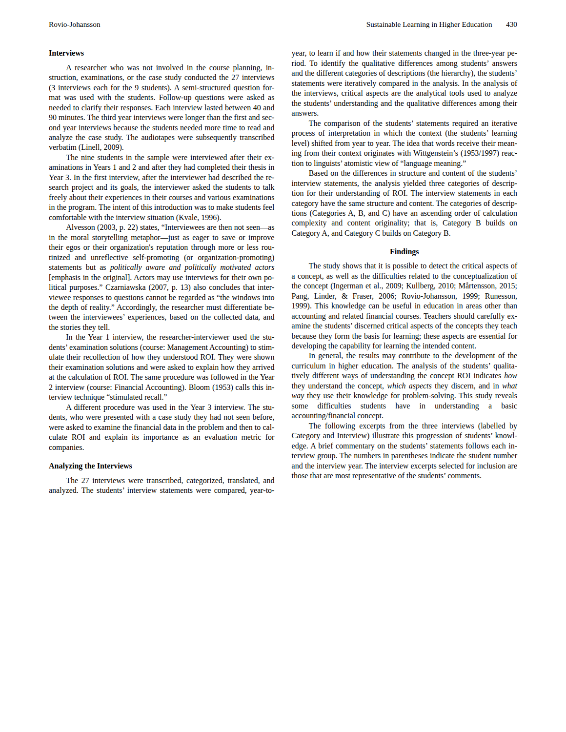Rovio-Johansson Sustainable Learning in Higher Education 430
Interviews
A researcher who was not involved in the course planning, instruction, examinations, or the case study conducted the 27 interviews (3 interviews each for the 9 students). A semi-structured question format was used with the students. Follow-up questions were asked as needed to clarify their responses. Each interview lasted between 40 and 90 minutes. The third year interviews were longer than the first and second year interviews because the students needed more time to read and analyze the case study. The audiotapes were subsequently transcribed verbatim (Linell, 2009).
The nine students in the sample were interviewed after their examinations in Years 1 and 2 and after they had completed their thesis in Year 3. In the first interview, after the interviewer had described the research project and its goals, the interviewer asked the students to talk freely about their experiences in their courses and various examinations in the program. The intent of this introduction was to make students feel comfortable with the interview situation (Kvale, 1996).
Alvesson (2003, p. 22) states, “Interviewees are then not seen—as in the moral storytelling metaphor—just as eager to save or improve their egos or their organization's reputation through more or less routinized and unreflective self-promoting (or organization-promoting) statements but as politically aware and politically motivated actors [emphasis in the original]. Actors may use interviews for their own political purposes.” Czarniawska (2007, p. 13) also concludes that interviewee responses to questions cannot be regarded as “the windows into the depth of reality.” Accordingly, the researcher must differentiate between the interviewees’ experiences, based on the collected data, and the stories they tell.
In the Year 1 interview, the researcher-interviewer used the students’ examination solutions (course: Management Accounting) to stimulate their recollection of how they understood ROI. They were shown their examination solutions and were asked to explain how they arrived at the calculation of ROI. The same procedure was followed in the Year 2 interview (course: Financial Accounting). Bloom (1953) calls this interview technique “stimulated recall.”
A different procedure was used in the Year 3 interview. The students, who were presented with a case study they had not seen before, were asked to examine the financial data in the problem and then to calculate ROI and explain its importance as an evaluation metric for companies.
Analyzing the Interviews
The 27 interviews were transcribed, categorized, translated, and analyzed. The students’ interview statements were compared, year-to-year, to learn if and how their statements changed in the three-year period. To identify the qualitative differences among students’ answers and the different categories of descriptions (the hierarchy), the students’ statements were iteratively compared in the analysis. In the analysis of the interviews, critical aspects are the analytical tools used to analyze the students’ understanding and the qualitative differences among their answers.
The comparison of the students’ statements required an iterative process of interpretation in which the context (the students’ learning level) shifted from year to year. The idea that words receive their meaning from their context originates with Wittgenstein’s (1953/1997) reaction to linguists’ atomistic view of “language meaning.”
Based on the differences in structure and content of the students’ interview statements, the analysis yielded three categories of description for their understanding of ROI. The interview statements in each category have the same structure and content. The categories of descriptions (Categories A, B, and C) have an ascending order of calculation complexity and content originality; that is, Category B builds on Category A, and Category C builds on Category B.
Findings
The study shows that it is possible to detect the critical aspects of a concept, as well as the difficulties related to the conceptualization of the concept (Ingerman et al., 2009; Kullberg, 2010; Mårtensson, 2015; Pang, Linder, & Fraser, 2006; Rovio-Johansson, 1999; Runesson, 1999). This knowledge can be useful in education in areas other than accounting and related financial courses. Teachers should carefully examine the students’ discerned critical aspects of the concepts they teach because they form the basis for learning; these aspects are essential for developing the capability for learning the intended content.
In general, the results may contribute to the development of the curriculum in higher education. The analysis of the students’ qualitatively different ways of understanding the concept ROI indicates how they understand the concept, which aspects they discern, and in what way they use their knowledge for problem-solving. This study reveals some difficulties students have in understanding a basic accounting/financial concept.
The following excerpts from the three interviews (labelled by Category and Interview) illustrate this progression of students’ knowledge. A brief commentary on the students’ statements follows each interview group. The numbers in parentheses indicate the student number and the interview year. The interview excerpts selected for inclusion are those that are most representative of the students’ comments.